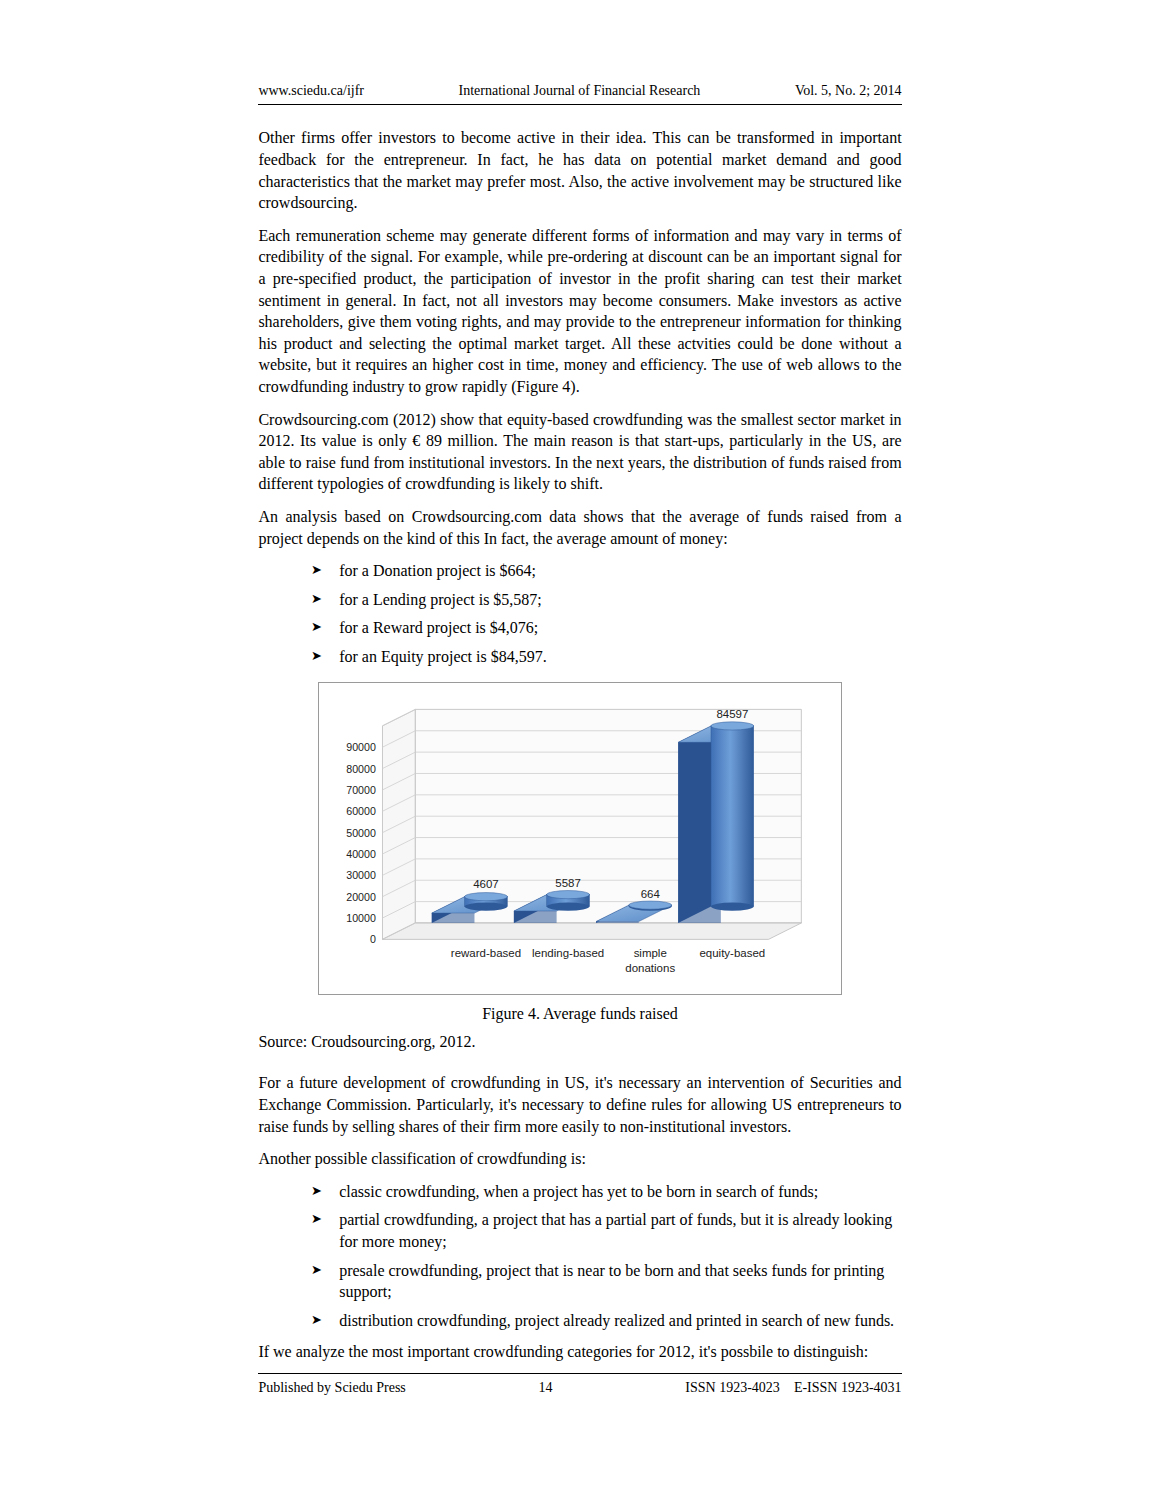www.sciedu.ca/ijfr
International Journal of Financial Research
Vol. 5, No. 2; 2014
Other firms offer investors to become active in their idea. This can be transformed in important feedback for the entrepreneur. In fact, he has data on potential market demand and good characteristics that the market may prefer most. Also, the active involvement may be structured like crowdsourcing.
Each remuneration scheme may generate different forms of information and may vary in terms of credibility of the signal. For example, while pre-ordering at discount can be an important signal for a pre-specified product, the participation of investor in the profit sharing can test their market sentiment in general. In fact, not all investors may become consumers. Make investors as active shareholders, give them voting rights, and may provide to the entrepreneur information for thinking his product and selecting the optimal market target. All these actvities could be done without a website, but it requires an higher cost in time, money and efficiency. The use of web allows to the crowdfunding industry to grow rapidly (Figure 4).
Crowdsourcing.com (2012) show that equity-based crowdfunding was the smallest sector market in 2012. Its value is only € 89 million. The main reason is that start-ups, particularly in the US, are able to raise fund from institutional investors. In the next years, the distribution of funds raised from different typologies of crowdfunding is likely to shift.
An analysis based on Crowdsourcing.com data shows that the average of funds raised from a project depends on the kind of this In fact, the average amount of money:
for a Donation project is $664;
for a Lending project is $5,587;
for a Reward project is $4,076;
for an Equity project is $84,597.
0 10000 20000 30000 40000 50000 60000 70000 80000 90000 4607 5587 664 84597 reward-based lending-based simple donations equity-based
Figure 4. Average funds raised
Source: Croudsourcing.org, 2012.
For a future development of crowdfunding in US, it's necessary an intervention of Securities and Exchange Commission. Particularly, it's necessary to define rules for allowing US entrepreneurs to raise funds by selling shares of their firm more easily to non-institutional investors.
Another possible classification of crowdfunding is:
classic crowdfunding, when a project has yet to be born in search of funds;
partial crowdfunding, a project that has a partial part of funds, but it is already looking for more money;
presale crowdfunding, project that is near to be born and that seeks funds for printing support;
distribution crowdfunding, project already realized and printed in search of new funds.
If we analyze the most important crowdfunding categories for 2012, it's possbile to distinguish:
Published by Sciedu Press
14
ISSN 1923-4023 E-ISSN 1923-4031